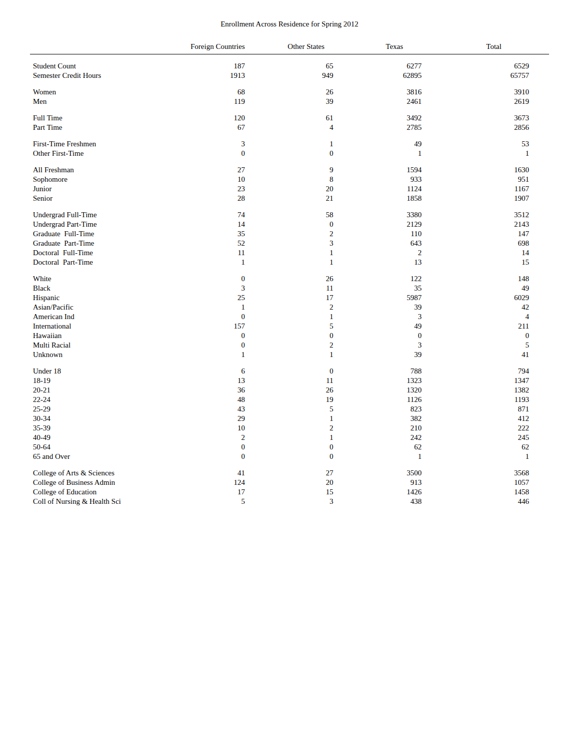Enrollment Across Residence for Spring 2012
| | Foreign Countries | Other States | Texas | Total |
| --- | --- | --- | --- | --- |
| Student Count | 187 | 65 | 6277 | 6529 |
| Semester Credit Hours | 1913 | 949 | 62895 | 65757 |
| Women | 68 | 26 | 3816 | 3910 |
| Men | 119 | 39 | 2461 | 2619 |
| Full Time | 120 | 61 | 3492 | 3673 |
| Part Time | 67 | 4 | 2785 | 2856 |
| First-Time Freshmen | 3 | 1 | 49 | 53 |
| Other First-Time | 0 | 0 | 1 | 1 |
| All Freshman | 27 | 9 | 1594 | 1630 |
| Sophomore | 10 | 8 | 933 | 951 |
| Junior | 23 | 20 | 1124 | 1167 |
| Senior | 28 | 21 | 1858 | 1907 |
| Undergrad Full-Time | 74 | 58 | 3380 | 3512 |
| Undergrad Part-Time | 14 | 0 | 2129 | 2143 |
| Graduate Full-Time | 35 | 2 | 110 | 147 |
| Graduate Part-Time | 52 | 3 | 643 | 698 |
| Doctoral Full-Time | 11 | 1 | 2 | 14 |
| Doctoral Part-Time | 1 | 1 | 13 | 15 |
| White | 0 | 26 | 122 | 148 |
| Black | 3 | 11 | 35 | 49 |
| Hispanic | 25 | 17 | 5987 | 6029 |
| Asian/Pacific | 1 | 2 | 39 | 42 |
| American Ind | 0 | 1 | 3 | 4 |
| International | 157 | 5 | 49 | 211 |
| Hawaiian | 0 | 0 | 0 | 0 |
| Multi Racial | 0 | 2 | 3 | 5 |
| Unknown | 1 | 1 | 39 | 41 |
| Under 18 | 6 | 0 | 788 | 794 |
| 18-19 | 13 | 11 | 1323 | 1347 |
| 20-21 | 36 | 26 | 1320 | 1382 |
| 22-24 | 48 | 19 | 1126 | 1193 |
| 25-29 | 43 | 5 | 823 | 871 |
| 30-34 | 29 | 1 | 382 | 412 |
| 35-39 | 10 | 2 | 210 | 222 |
| 40-49 | 2 | 1 | 242 | 245 |
| 50-64 | 0 | 0 | 62 | 62 |
| 65 and Over | 0 | 0 | 1 | 1 |
| College of Arts & Sciences | 41 | 27 | 3500 | 3568 |
| College of Business Admin | 124 | 20 | 913 | 1057 |
| College of Education | 17 | 15 | 1426 | 1458 |
| Coll of Nursing & Health Sci | 5 | 3 | 438 | 446 |